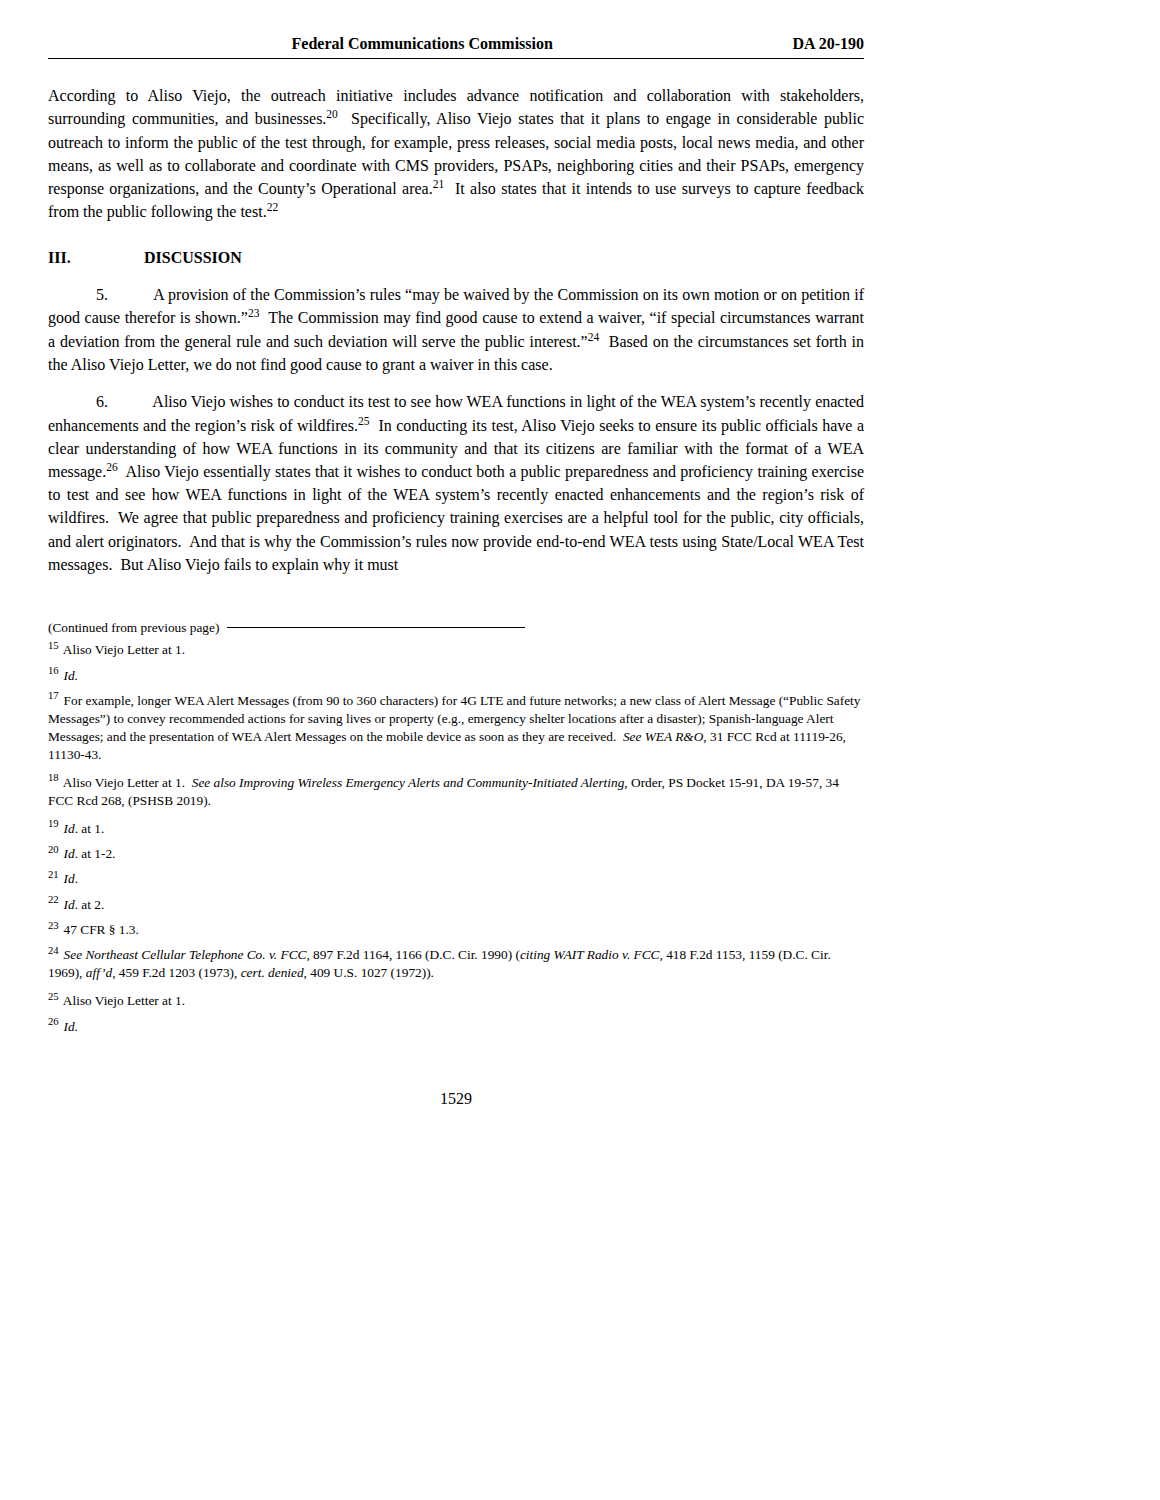Federal Communications Commission DA 20-190
According to Aliso Viejo, the outreach initiative includes advance notification and collaboration with stakeholders, surrounding communities, and businesses.20 Specifically, Aliso Viejo states that it plans to engage in considerable public outreach to inform the public of the test through, for example, press releases, social media posts, local news media, and other means, as well as to collaborate and coordinate with CMS providers, PSAPs, neighboring cities and their PSAPs, emergency response organizations, and the County’s Operational area.21 It also states that it intends to use surveys to capture feedback from the public following the test.22
III. DISCUSSION
5. A provision of the Commission’s rules “may be waived by the Commission on its own motion or on petition if good cause therefor is shown.”23 The Commission may find good cause to extend a waiver, “if special circumstances warrant a deviation from the general rule and such deviation will serve the public interest.”24 Based on the circumstances set forth in the Aliso Viejo Letter, we do not find good cause to grant a waiver in this case.
6. Aliso Viejo wishes to conduct its test to see how WEA functions in light of the WEA system’s recently enacted enhancements and the region’s risk of wildfires.25 In conducting its test, Aliso Viejo seeks to ensure its public officials have a clear understanding of how WEA functions in its community and that its citizens are familiar with the format of a WEA message.26 Aliso Viejo essentially states that it wishes to conduct both a public preparedness and proficiency training exercise to test and see how WEA functions in light of the WEA system’s recently enacted enhancements and the region’s risk of wildfires. We agree that public preparedness and proficiency training exercises are a helpful tool for the public, city officials, and alert originators. And that is why the Commission’s rules now provide end-to-end WEA tests using State/Local WEA Test messages. But Aliso Viejo fails to explain why it must
(Continued from previous page)
15 Aliso Viejo Letter at 1.
16 Id.
17 For example, longer WEA Alert Messages (from 90 to 360 characters) for 4G LTE and future networks; a new class of Alert Message (“Public Safety Messages”) to convey recommended actions for saving lives or property (e.g., emergency shelter locations after a disaster); Spanish-language Alert Messages; and the presentation of WEA Alert Messages on the mobile device as soon as they are received. See WEA R&O, 31 FCC Rcd at 11119-26, 11130-43.
18 Aliso Viejo Letter at 1. See also Improving Wireless Emergency Alerts and Community-Initiated Alerting, Order, PS Docket 15-91, DA 19-57, 34 FCC Rcd 268, (PSHSB 2019).
19 Id. at 1.
20 Id. at 1-2.
21 Id.
22 Id. at 2.
23 47 CFR § 1.3.
24 See Northeast Cellular Telephone Co. v. FCC, 897 F.2d 1164, 1166 (D.C. Cir. 1990) (citing WAIT Radio v. FCC, 418 F.2d 1153, 1159 (D.C. Cir. 1969), aff’d, 459 F.2d 1203 (1973), cert. denied, 409 U.S. 1027 (1972)).
25 Aliso Viejo Letter at 1.
26 Id.
1529